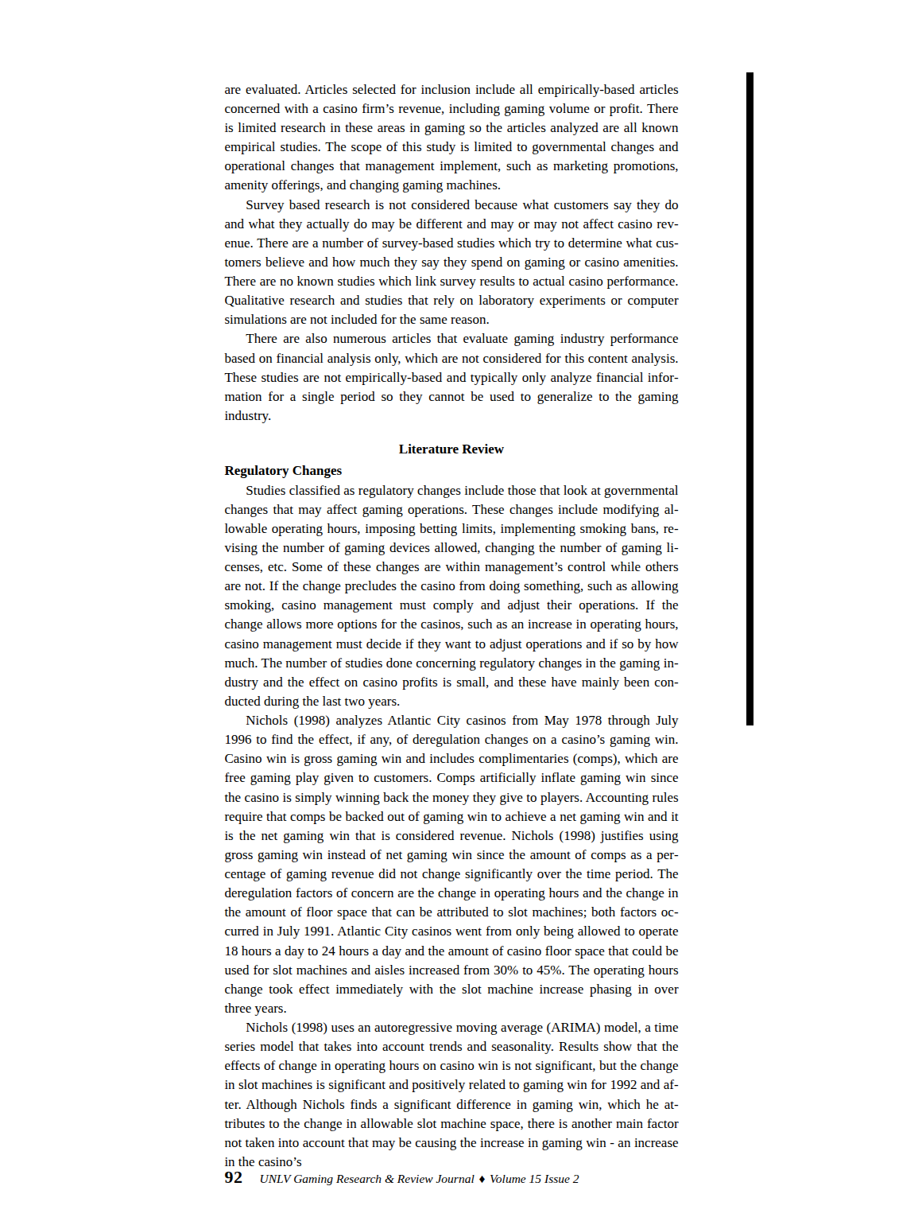are evaluated. Articles selected for inclusion include all empirically-based articles concerned with a casino firm’s revenue, including gaming volume or profit. There is limited research in these areas in gaming so the articles analyzed are all known empirical studies. The scope of this study is limited to governmental changes and operational changes that management implement, such as marketing promotions, amenity offerings, and changing gaming machines.
Survey based research is not considered because what customers say they do and what they actually do may be different and may or may not affect casino revenue. There are a number of survey-based studies which try to determine what customers believe and how much they say they spend on gaming or casino amenities. There are no known studies which link survey results to actual casino performance. Qualitative research and studies that rely on laboratory experiments or computer simulations are not included for the same reason.
There are also numerous articles that evaluate gaming industry performance based on financial analysis only, which are not considered for this content analysis. These studies are not empirically-based and typically only analyze financial information for a single period so they cannot be used to generalize to the gaming industry.
Literature Review
Regulatory Changes
Studies classified as regulatory changes include those that look at governmental changes that may affect gaming operations. These changes include modifying allowable operating hours, imposing betting limits, implementing smoking bans, revising the number of gaming devices allowed, changing the number of gaming licenses, etc. Some of these changes are within management’s control while others are not. If the change precludes the casino from doing something, such as allowing smoking, casino management must comply and adjust their operations. If the change allows more options for the casinos, such as an increase in operating hours, casino management must decide if they want to adjust operations and if so by how much. The number of studies done concerning regulatory changes in the gaming industry and the effect on casino profits is small, and these have mainly been conducted during the last two years.
Nichols (1998) analyzes Atlantic City casinos from May 1978 through July 1996 to find the effect, if any, of deregulation changes on a casino’s gaming win. Casino win is gross gaming win and includes complimentaries (comps), which are free gaming play given to customers. Comps artificially inflate gaming win since the casino is simply winning back the money they give to players. Accounting rules require that comps be backed out of gaming win to achieve a net gaming win and it is the net gaming win that is considered revenue. Nichols (1998) justifies using gross gaming win instead of net gaming win since the amount of comps as a percentage of gaming revenue did not change significantly over the time period. The deregulation factors of concern are the change in operating hours and the change in the amount of floor space that can be attributed to slot machines; both factors occurred in July 1991. Atlantic City casinos went from only being allowed to operate 18 hours a day to 24 hours a day and the amount of casino floor space that could be used for slot machines and aisles increased from 30% to 45%. The operating hours change took effect immediately with the slot machine increase phasing in over three years.
Nichols (1998) uses an autoregressive moving average (ARIMA) model, a time series model that takes into account trends and seasonality. Results show that the effects of change in operating hours on casino win is not significant, but the change in slot machines is significant and positively related to gaming win for 1992 and after. Although Nichols finds a significant difference in gaming win, which he attributes to the change in allowable slot machine space, there is another main factor not taken into account that may be causing the increase in gaming win - an increase in the casino’s
92 UNLV Gaming Research & Review Journal ♦ Volume 15 Issue 2